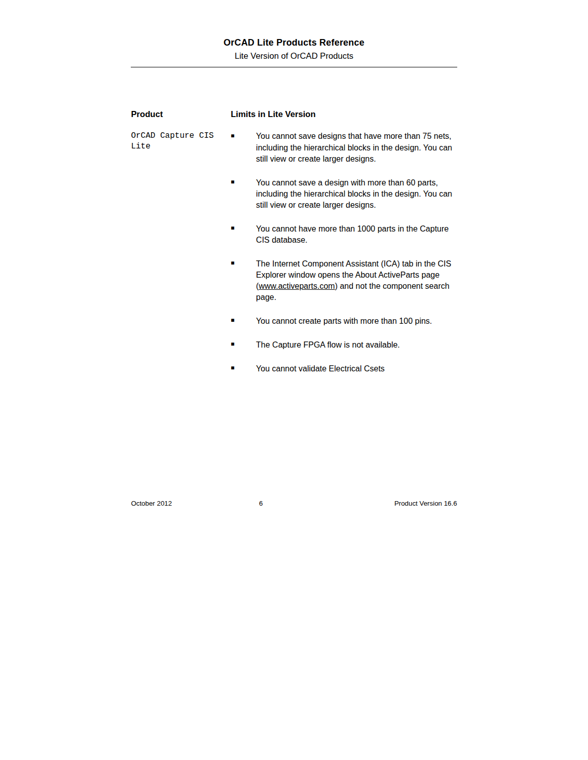OrCAD Lite Products Reference
Lite Version of OrCAD Products
| Product | Limits in Lite Version |
| --- | --- |
| OrCAD Capture CIS Lite | You cannot save designs that have more than 75 nets, including the hierarchical blocks in the design. You can still view or create larger designs. You cannot save a design with more than 60 parts, including the hierarchical blocks in the design. You can still view or create larger designs. You cannot have more than 1000 parts in the Capture CIS database. The Internet Component Assistant (ICA) tab in the CIS Explorer window opens the About ActiveParts page ( www.activeparts.com ) and not the component search page. You cannot create parts with more than 100 pins. The Capture FPGA flow is not available. You cannot validate Electrical Csets |
| October 2012 | 6 | Product Version 16.6 |